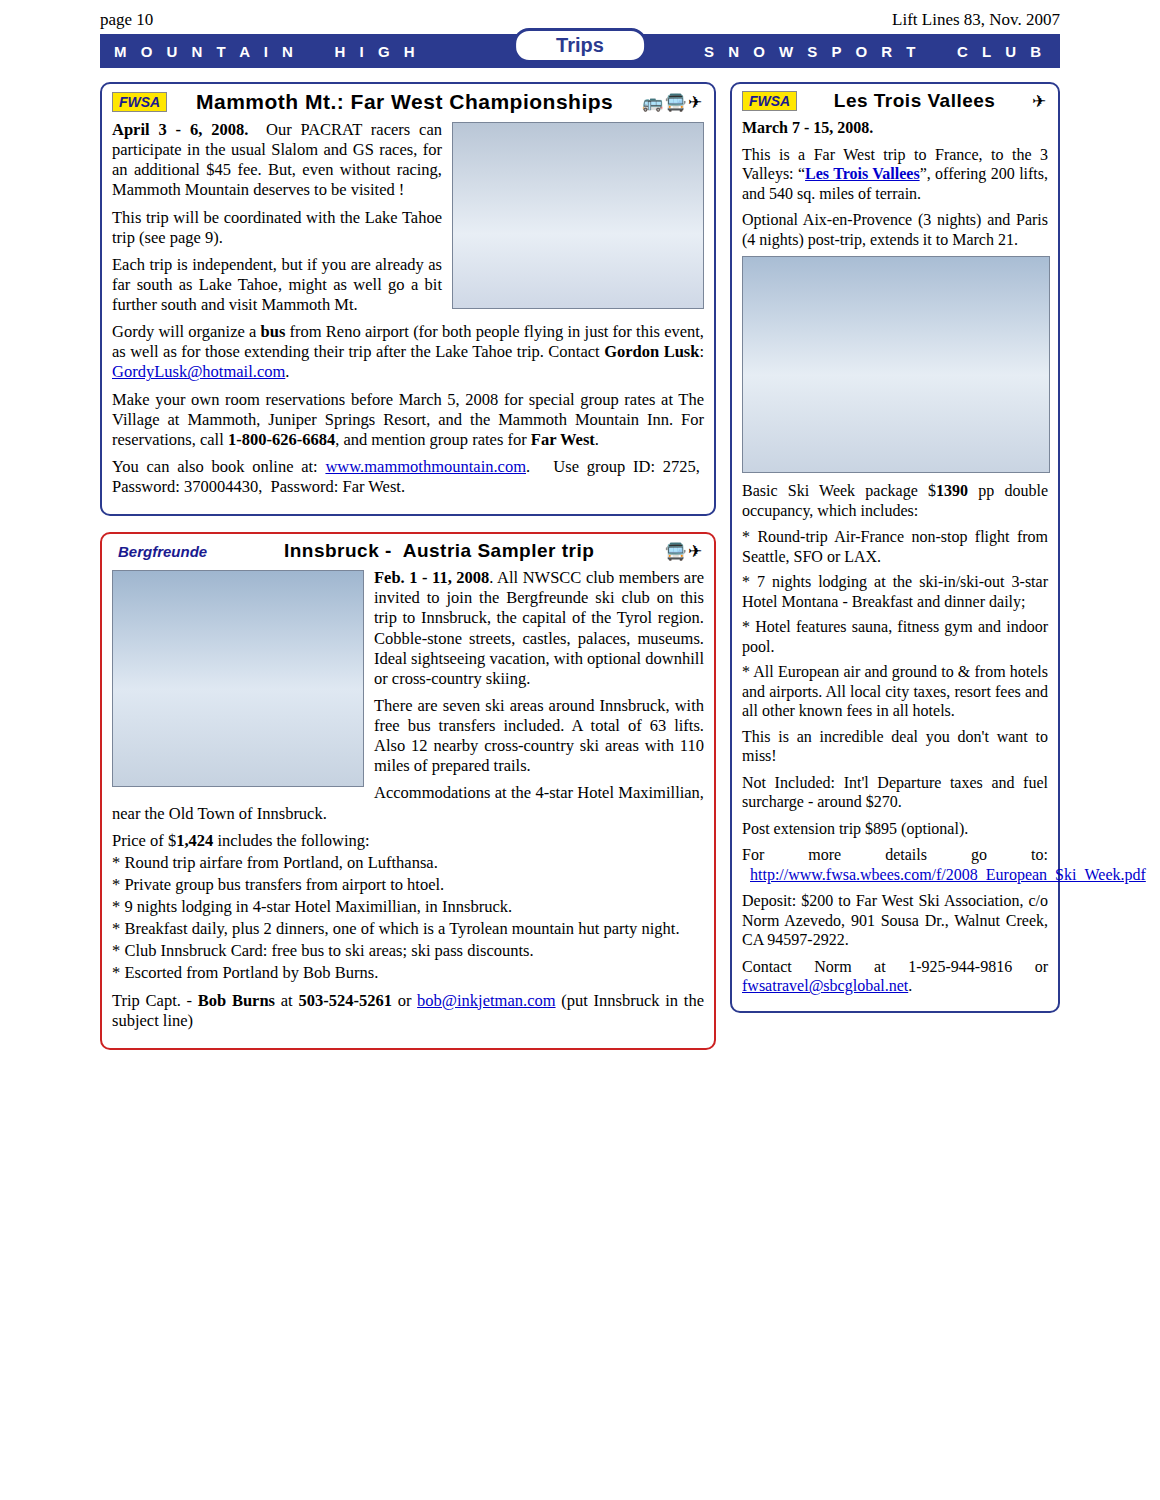page 10
Lift Lines 83, Nov. 2007
M O U N T A I N H I G H
Trips
S N O W S P O R T C L U B
FWSA Mammoth Mt.: Far West Championships 🚌🚍✈
April 3 - 6, 2008. Our PACRAT racers can participate in the usual Slalom and GS races, for an additional $45 fee. But, even without racing, Mammoth Mountain deserves to be visited !
This trip will be coordinated with the Lake Tahoe trip (see page 9).
Each trip is independent, but if you are already as far south as Lake Tahoe, might as well go a bit further south and visit Mammoth Mt.
Gordy will organize a bus from Reno airport (for both people flying in just for this event, as well as for those extending their trip after the Lake Tahoe trip. Contact Gordon Lusk: GordyLusk@hotmail.com.
Make your own room reservations before March 5, 2008 for special group rates at The Village at Mammoth, Juniper Springs Resort, and the Mammoth Mountain Inn. For reservations, call 1-800-626-6684, and mention group rates for Far West.
You can also book online at: www.mammothmountain.com. Use group ID: 2725, Password: 370004430, Password: Far West.
Bergfreunde Innsbruck - Austria Sampler trip 🚍✈
Feb. 1 - 11, 2008. All NWSCC club members are invited to join the Bergfreunde ski club on this trip to Innsbruck, the capital of the Tyrol region. Cobble-stone streets, castles, palaces, museums. Ideal sightseeing vacation, with optional downhill or cross-country skiing.
There are seven ski areas around Innsbruck, with free bus transfers included. A total of 63 lifts. Also 12 nearby cross-country ski areas with 110 miles of prepared trails.
Accommodations at the 4-star Hotel Maximillian, near the Old Town of Innsbruck.
Price of $1,424 includes the following:
* Round trip airfare from Portland, on Lufthansa.
* Private group bus transfers from airport to htoel.
* 9 nights lodging in 4-star Hotel Maximillian, in Innsbruck.
* Breakfast daily, plus 2 dinners, one of which is a Tyrolean mountain hut party night.
* Club Innsbruck Card: free bus to ski areas; ski pass discounts.
* Escorted from Portland by Bob Burns.
Trip Capt. - Bob Burns at 503-524-5261 or bob@inkjetman.com (put Innsbruck in the subject line)
FWSA Les Trois Vallees ✈
March 7 - 15, 2008.
This is a Far West trip to France, to the 3 Valleys: “Les Trois Vallees”, offering 200 lifts, and 540 sq. miles of terrain.
Optional Aix-en-Provence (3 nights) and Paris (4 nights) post-trip, extends it to March 21.
Basic Ski Week package $1390 pp double occupancy, which includes:
* Round-trip Air-France non-stop flight from Seattle, SFO or LAX.
* 7 nights lodging at the ski-in/ski-out 3-star Hotel Montana - Breakfast and dinner daily;
* Hotel features sauna, fitness gym and indoor pool.
* All European air and ground to & from hotels and airports. All local city taxes, resort fees and all other known fees in all hotels.
This is an incredible deal you don't want to miss!
Not Included: Int'l Departure taxes and fuel surcharge - around $270.
Post extension trip $895 (optional).
For more details go to: http://www.fwsa.wbees.com/f/2008_European_Ski_Week.pdf
Deposit: $200 to Far West Ski Association, c/o Norm Azevedo, 901 Sousa Dr., Walnut Creek, CA 94597-2922.
Contact Norm at 1-925-944-9816 or fwsatravel@sbcglobal.net.